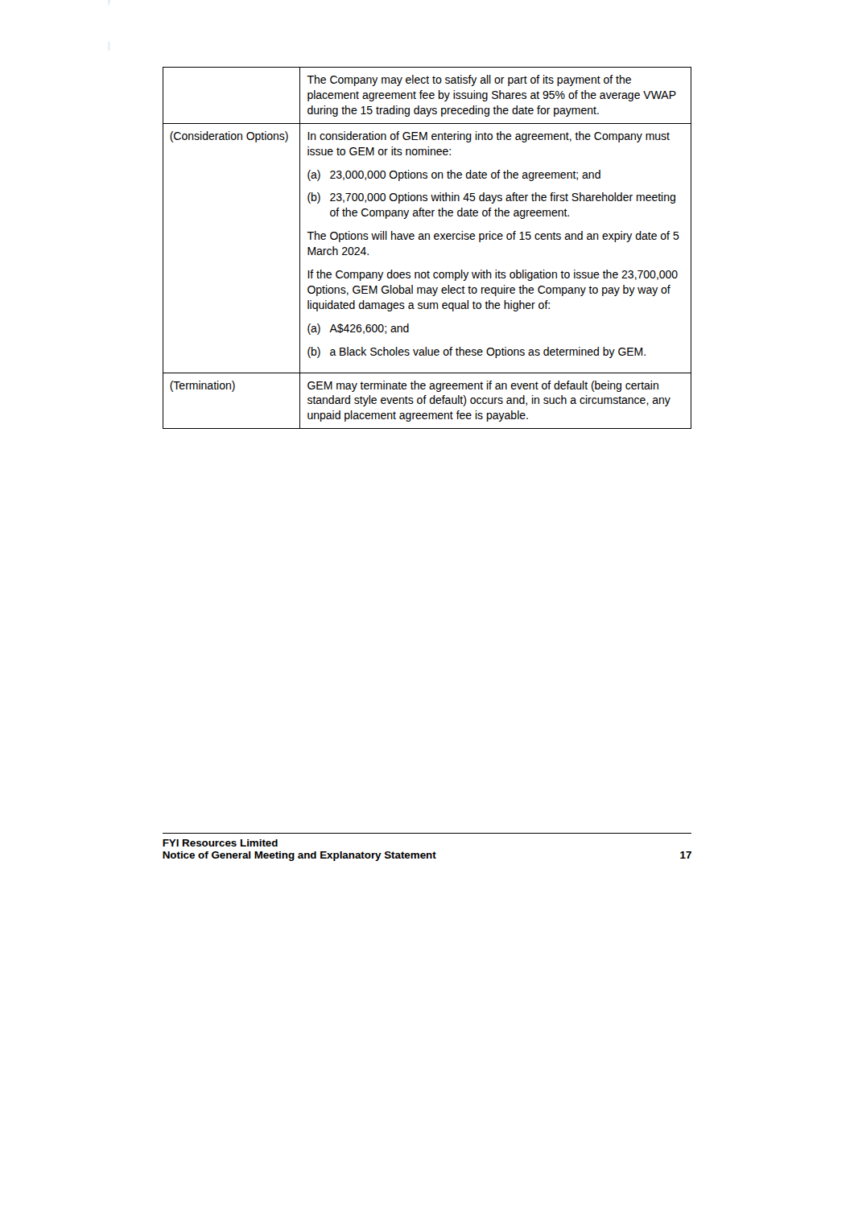For personal use only
| | The Company may elect to satisfy all or part of its payment of the placement agreement fee by issuing Shares at 95% of the average VWAP during the 15 trading days preceding the date for payment. |
| (Consideration Options) | In consideration of GEM entering into the agreement, the Company must issue to GEM or its nominee: (a) 23,000,000 Options on the date of the agreement; and (b) 23,700,000 Options within 45 days after the first Shareholder meeting of the Company after the date of the agreement. The Options will have an exercise price of 15 cents and an expiry date of 5 March 2024. If the Company does not comply with its obligation to issue the 23,700,000 Options, GEM Global may elect to require the Company to pay by way of liquidated damages a sum equal to the higher of: (a) A$426,600; and (b) a Black Scholes value of these Options as determined by GEM. |
| (Termination) | GEM may terminate the agreement if an event of default (being certain standard style events of default) occurs and, in such a circumstance, any unpaid placement agreement fee is payable. |
FYI Resources Limited
Notice of General Meeting and Explanatory Statement
17